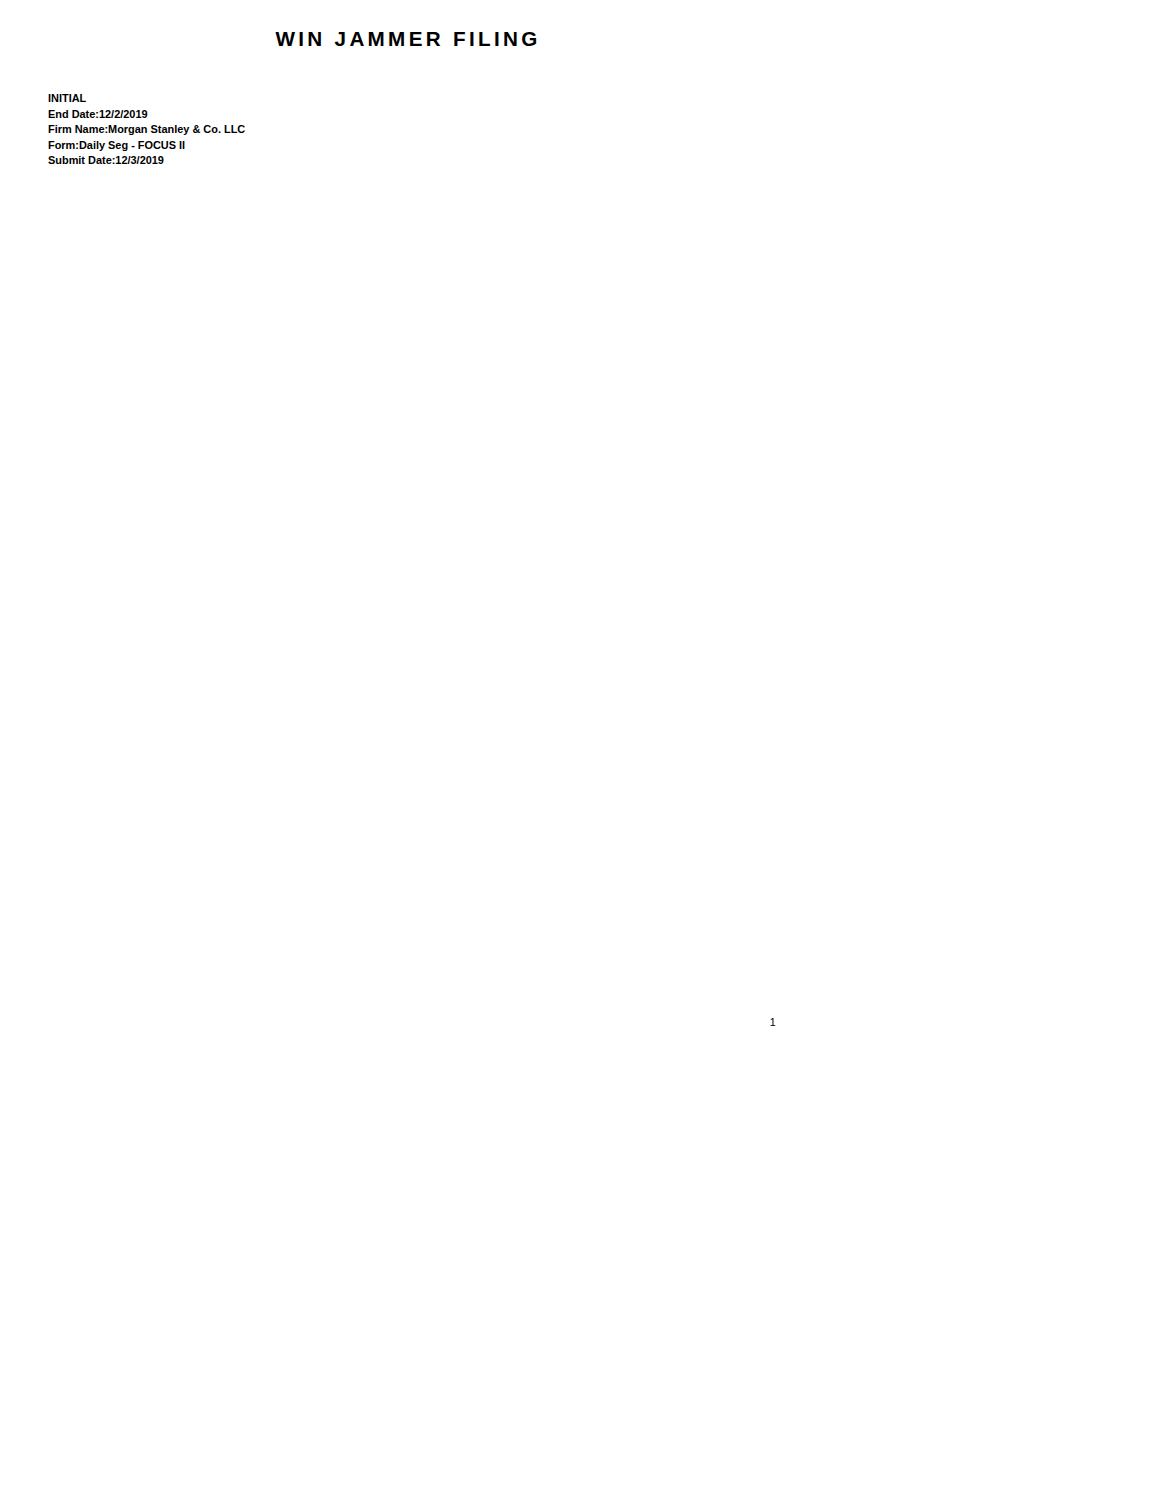WIN JAMMER FILING
INITIAL
End Date:12/2/2019
Firm Name:Morgan Stanley & Co. LLC
Form:Daily Seg - FOCUS II
Submit Date:12/3/2019
1